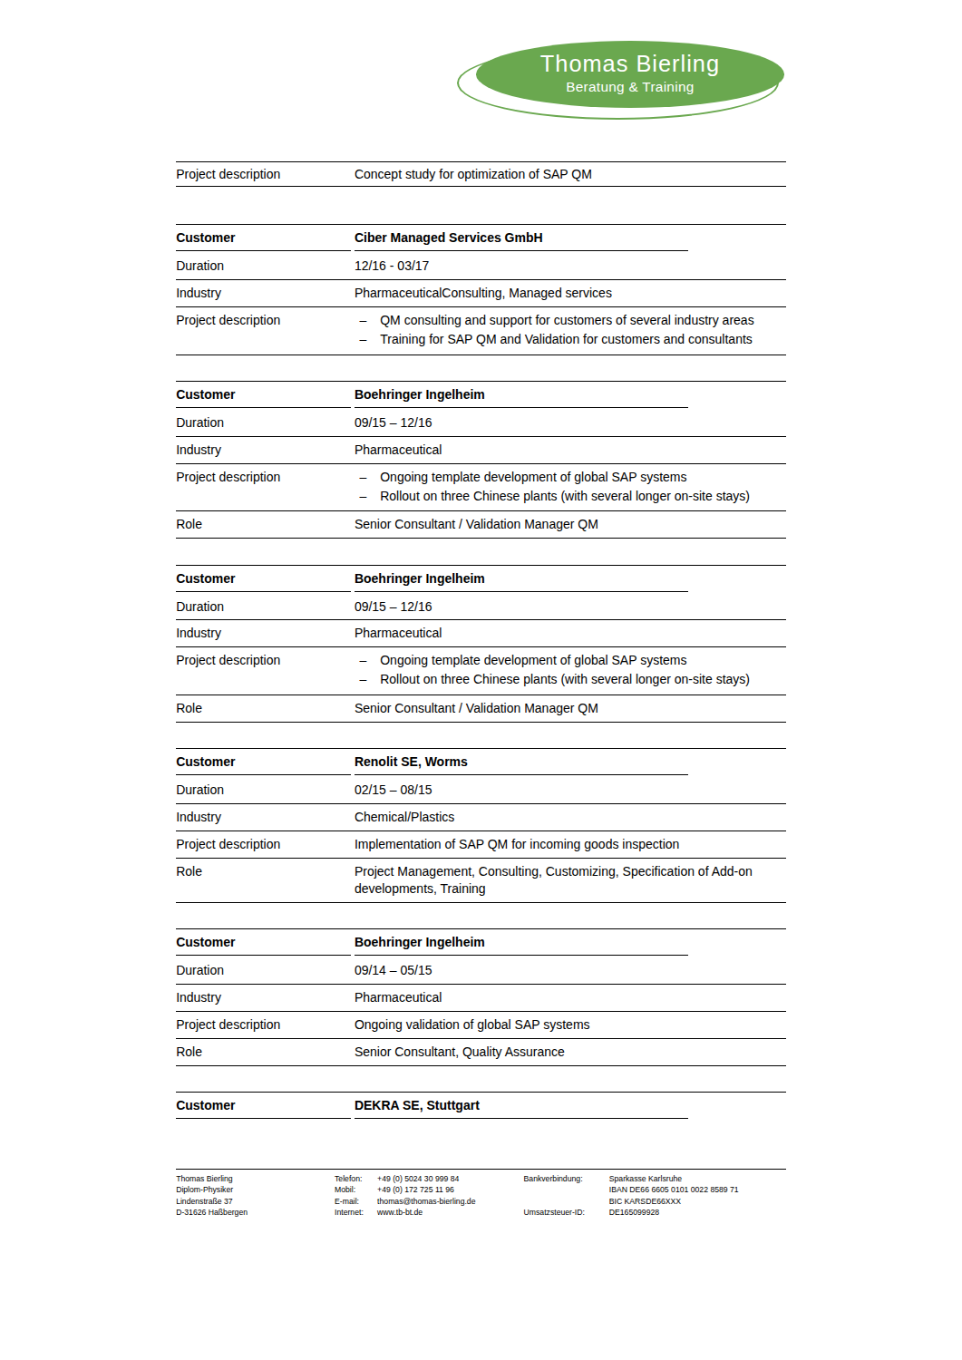Thomas Bierling
Beratung & Training
| Project description | Concept study for optimization of SAP QM |
| Customer | Ciber Managed Services GmbH |
| Duration | 12/16 - 03/17 |
| Industry | PharmaceuticalConsulting, Managed services |
| Project description | QM consulting and support for customers of several industry areas Training for SAP QM and Validation for customers and consultants |
| Customer | Boehringer Ingelheim |
| Duration | 09/15 – 12/16 |
| Industry | Pharmaceutical |
| Project description | Ongoing template development of global SAP systems Rollout on three Chinese plants (with several longer on-site stays) |
| Role | Senior Consultant / Validation Manager QM |
| Customer | Boehringer Ingelheim |
| Duration | 09/15 – 12/16 |
| Industry | Pharmaceutical |
| Project description | Ongoing template development of global SAP systems Rollout on three Chinese plants (with several longer on-site stays) |
| Role | Senior Consultant / Validation Manager QM |
| Customer | Renolit SE, Worms |
| Duration | 02/15 – 08/15 |
| Industry | Chemical/Plastics |
| Project description | Implementation of SAP QM for incoming goods inspection |
| Role | Project Management, Consulting, Customizing, Specification of Add-on developments, Training |
| Customer | Boehringer Ingelheim |
| Duration | 09/14 – 05/15 |
| Industry | Pharmaceutical |
| Project description | Ongoing validation of global SAP systems |
| Role | Senior Consultant, Quality Assurance |
| Customer | DEKRA SE, Stuttgart |
| Thomas Bierling | Telefon: | +49 (0) 5024 30 999 84 | Bankverbindung: | Sparkasse Karlsruhe |
| Diplom-Physiker | Mobil: | +49 (0) 172 725 11 96 | | IBAN DE66 6605 0101 0022 8589 71 |
| Lindenstraße 37 | E-mail: | thomas@thomas-bierling.de | | BIC KARSDE66XXX |
| D-31626 Haßbergen | Internet: | www.tb-bt.de | Umsatzsteuer-ID: | DE165099928 |